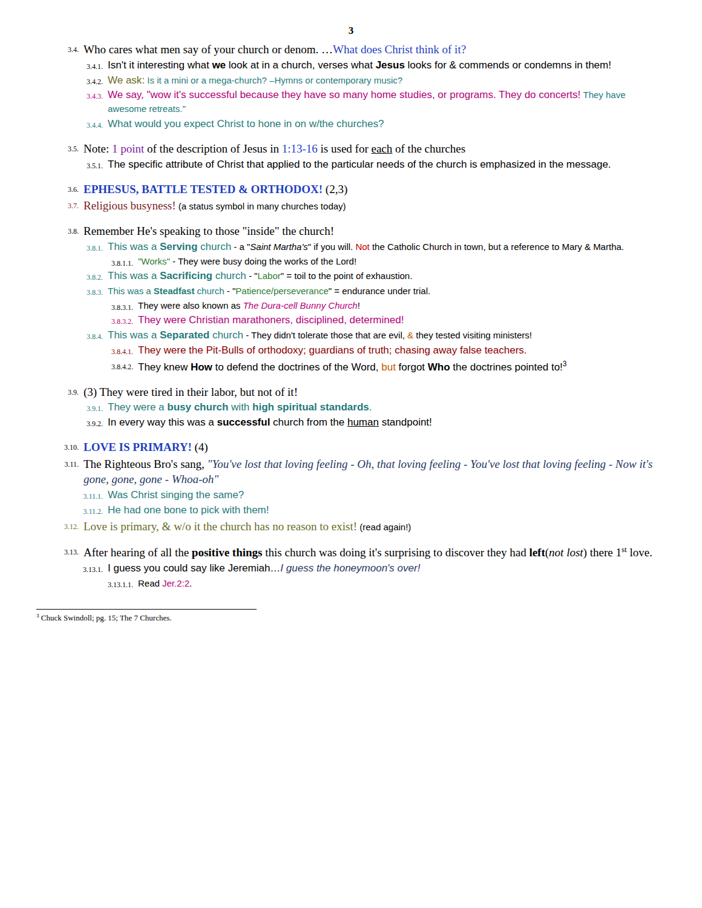3
3.4.
Who cares what men say of your church or denom. …What does Christ think of it?
3.4.1.
Isn't it interesting what we look at in a church, verses what Jesus looks for & commends or condemns in them!
3.4.2.
We ask: Is it a mini or a mega-church? –Hymns or contemporary music?
3.4.3.
We say, "wow it's successful because they have so many home studies, or programs. They do concerts! They have awesome retreats."
3.4.4.
What would you expect Christ to hone in on w/the churches?
3.5.
Note: 1 point of the description of Jesus in 1:13-16 is used for each of the churches
3.5.1.
The specific attribute of Christ that applied to the particular needs of the church is emphasized in the message.
3.6.
EPHESUS, BATTLE TESTED & ORTHODOX! (2,3)
3.7.
Religious busyness! (a status symbol in many churches today)
3.8.
Remember He's speaking to those "inside" the church!
3.8.1.
This was a Serving church - a "Saint Martha's" if you will. Not the Catholic Church in town, but a reference to Mary & Martha.
3.8.1.1.
"Works" - They were busy doing the works of the Lord!
3.8.2.
This was a Sacrificing church - "Labor" = toil to the point of exhaustion.
3.8.3.
This was a Steadfast church - "Patience/perseverance" = endurance under trial.
3.8.3.1.
They were also known as The Dura-cell Bunny Church!
3.8.3.2.
They were Christian marathoners, disciplined, determined!
3.8.4.
This was a Separated church - They didn't tolerate those that are evil, & they tested visiting ministers!
3.8.4.1.
They were the Pit-Bulls of orthodoxy; guardians of truth; chasing away false teachers.
3.8.4.2.
They knew How to defend the doctrines of the Word, but forgot Who the doctrines pointed to!3
3.9.
(3) They were tired in their labor, but not of it!
3.9.1.
They were a busy church with high spiritual standards.
3.9.2.
In every way this was a successful church from the human standpoint!
3.10.
LOVE IS PRIMARY! (4)
3.11.
The Righteous Bro's sang, "You've lost that loving feeling - Oh, that loving feeling - You've lost that loving feeling - Now it's gone, gone, gone - Whoa-oh"
3.11.1.
Was Christ singing the same?
3.11.2.
He had one bone to pick with them!
3.12.
Love is primary, & w/o it the church has no reason to exist! (read again!)
3.13.
After hearing of all the positive things this church was doing it's surprising to discover they had left(not lost) there 1st love.
3.13.1.
I guess you could say like Jeremiah…I guess the honeymoon's over!
3.13.1.1.
Read Jer.2:2.
3 Chuck Swindoll; pg. 15; The 7 Churches.